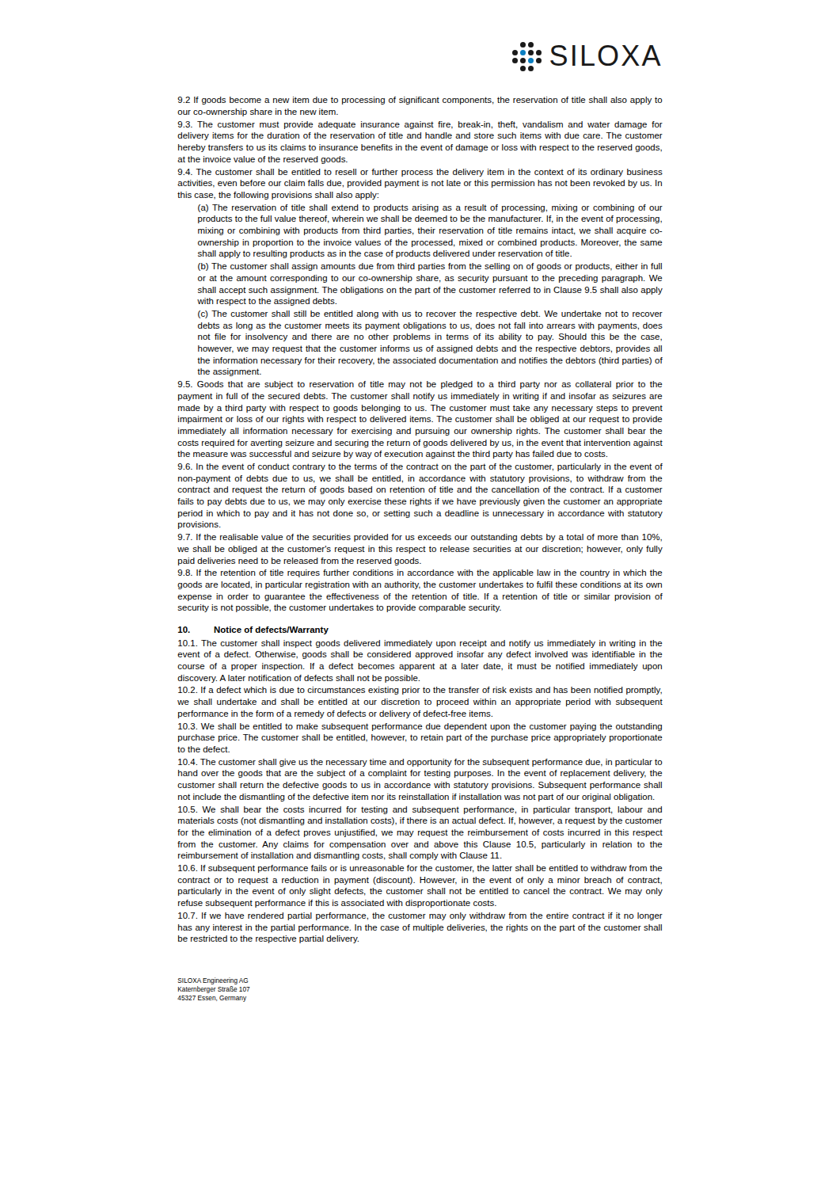SILOXA
9.2 If goods become a new item due to processing of significant components, the reservation of title shall also apply to our co-ownership share in the new item.
9.3. The customer must provide adequate insurance against fire, break-in, theft, vandalism and water damage for delivery items for the duration of the reservation of title and handle and store such items with due care. The customer hereby transfers to us its claims to insurance benefits in the event of damage or loss with respect to the reserved goods, at the invoice value of the reserved goods.
9.4. The customer shall be entitled to resell or further process the delivery item in the context of its ordinary business activities, even before our claim falls due, provided payment is not late or this permission has not been revoked by us. In this case, the following provisions shall also apply:
(a) The reservation of title shall extend to products arising as a result of processing, mixing or combining of our products to the full value thereof, wherein we shall be deemed to be the manufacturer. If, in the event of processing, mixing or combining with products from third parties, their reservation of title remains intact, we shall acquire co-ownership in proportion to the invoice values of the processed, mixed or combined products. Moreover, the same shall apply to resulting products as in the case of products delivered under reservation of title.
(b) The customer shall assign amounts due from third parties from the selling on of goods or products, either in full or at the amount corresponding to our co-ownership share, as security pursuant to the preceding paragraph. We shall accept such assignment. The obligations on the part of the customer referred to in Clause 9.5 shall also apply with respect to the assigned debts.
(c) The customer shall still be entitled along with us to recover the respective debt. We undertake not to recover debts as long as the customer meets its payment obligations to us, does not fall into arrears with payments, does not file for insolvency and there are no other problems in terms of its ability to pay. Should this be the case, however, we may request that the customer informs us of assigned debts and the respective debtors, provides all the information necessary for their recovery, the associated documentation and notifies the debtors (third parties) of the assignment.
9.5. Goods that are subject to reservation of title may not be pledged to a third party nor as collateral prior to the payment in full of the secured debts. The customer shall notify us immediately in writing if and insofar as seizures are made by a third party with respect to goods belonging to us. The customer must take any necessary steps to prevent impairment or loss of our rights with respect to delivered items. The customer shall be obliged at our request to provide immediately all information necessary for exercising and pursuing our ownership rights. The customer shall bear the costs required for averting seizure and securing the return of goods delivered by us, in the event that intervention against the measure was successful and seizure by way of execution against the third party has failed due to costs.
9.6. In the event of conduct contrary to the terms of the contract on the part of the customer, particularly in the event of non-payment of debts due to us, we shall be entitled, in accordance with statutory provisions, to withdraw from the contract and request the return of goods based on retention of title and the cancellation of the contract. If a customer fails to pay debts due to us, we may only exercise these rights if we have previously given the customer an appropriate period in which to pay and it has not done so, or setting such a deadline is unnecessary in accordance with statutory provisions.
9.7. If the realisable value of the securities provided for us exceeds our outstanding debts by a total of more than 10%, we shall be obliged at the customer's request in this respect to release securities at our discretion; however, only fully paid deliveries need to be released from the reserved goods.
9.8. If the retention of title requires further conditions in accordance with the applicable law in the country in which the goods are located, in particular registration with an authority, the customer undertakes to fulfil these conditions at its own expense in order to guarantee the effectiveness of the retention of title. If a retention of title or similar provision of security is not possible, the customer undertakes to provide comparable security.
10. Notice of defects/Warranty
10.1. The customer shall inspect goods delivered immediately upon receipt and notify us immediately in writing in the event of a defect. Otherwise, goods shall be considered approved insofar any defect involved was identifiable in the course of a proper inspection. If a defect becomes apparent at a later date, it must be notified immediately upon discovery. A later notification of defects shall not be possible.
10.2. If a defect which is due to circumstances existing prior to the transfer of risk exists and has been notified promptly, we shall undertake and shall be entitled at our discretion to proceed within an appropriate period with subsequent performance in the form of a remedy of defects or delivery of defect-free items.
10.3. We shall be entitled to make subsequent performance due dependent upon the customer paying the outstanding purchase price. The customer shall be entitled, however, to retain part of the purchase price appropriately proportionate to the defect.
10.4. The customer shall give us the necessary time and opportunity for the subsequent performance due, in particular to hand over the goods that are the subject of a complaint for testing purposes. In the event of replacement delivery, the customer shall return the defective goods to us in accordance with statutory provisions. Subsequent performance shall not include the dismantling of the defective item nor its reinstallation if installation was not part of our original obligation.
10.5. We shall bear the costs incurred for testing and subsequent performance, in particular transport, labour and materials costs (not dismantling and installation costs), if there is an actual defect. If, however, a request by the customer for the elimination of a defect proves unjustified, we may request the reimbursement of costs incurred in this respect from the customer. Any claims for compensation over and above this Clause 10.5, particularly in relation to the reimbursement of installation and dismantling costs, shall comply with Clause 11.
10.6. If subsequent performance fails or is unreasonable for the customer, the latter shall be entitled to withdraw from the contract or to request a reduction in payment (discount). However, in the event of only a minor breach of contract, particularly in the event of only slight defects, the customer shall not be entitled to cancel the contract. We may only refuse subsequent performance if this is associated with disproportionate costs.
10.7. If we have rendered partial performance, the customer may only withdraw from the entire contract if it no longer has any interest in the partial performance. In the case of multiple deliveries, the rights on the part of the customer shall be restricted to the respective partial delivery.
SILOXA Engineering AG
Katernberger Straße 107
45327 Essen, Germany